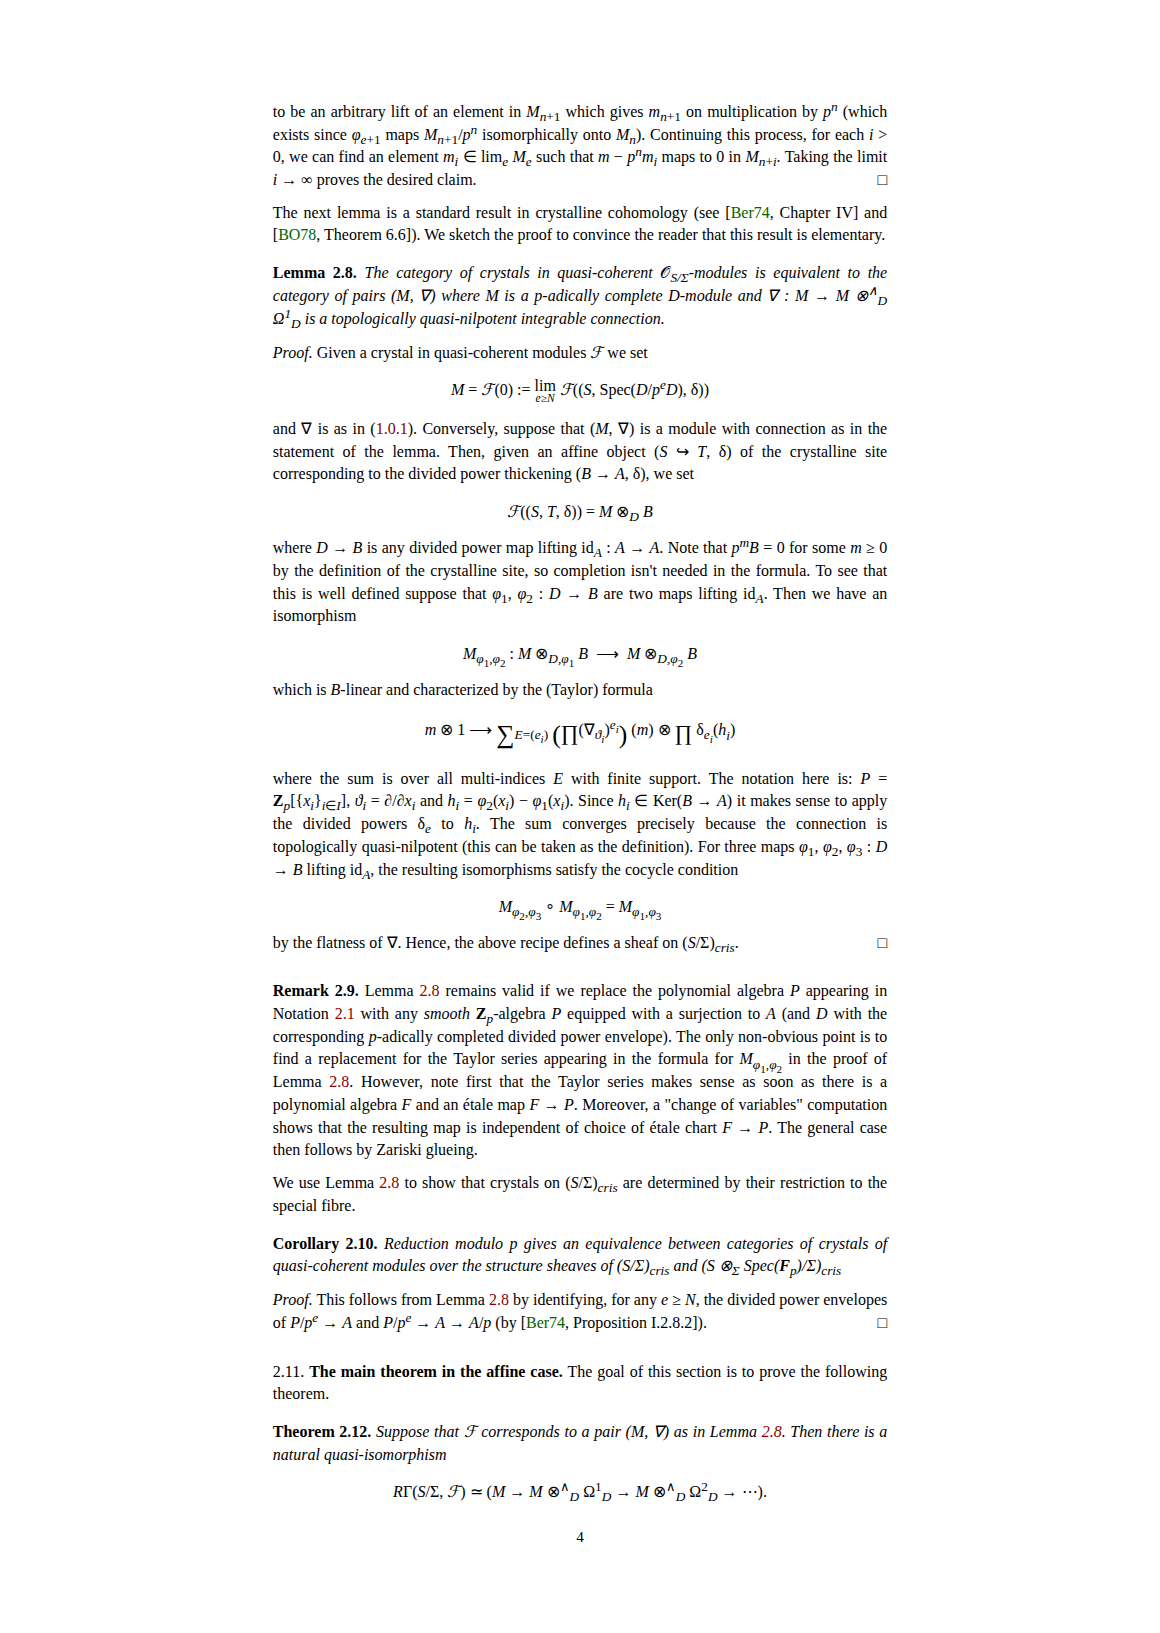to be an arbitrary lift of an element in Mn+1 which gives mn+1 on multiplication by pn (which exists since φe+1 maps Mn+1/pn isomorphically onto Mn). Continuing this process, for each i > 0, we can find an element mi ∈ lime Me such that m − pnmi maps to 0 in Mn+i. Taking the limit i → ∞ proves the desired claim.□
The next lemma is a standard result in crystalline cohomology (see [Ber74, Chapter IV] and [BO78, Theorem 6.6]). We sketch the proof to convince the reader that this result is elementary.
Lemma 2.8. The category of crystals in quasi-coherent 𝒪S/Σ-modules is equivalent to the category of pairs (M, ∇) where M is a p-adically complete D-module and ∇ : M → M ⊗∧D Ω1D is a topologically quasi-nilpotent integrable connection.
Proof. Given a crystal in quasi-coherent modules ℱ we set
M = ℱ(0) := lim e≥N ℱ((S, Spec(D/peD), δ))
and ∇ is as in (1.0.1). Conversely, suppose that (M, ∇) is a module with connection as in the statement of the lemma. Then, given an affine object (S ↪ T, δ) of the crystalline site corresponding to the divided power thickening (B → A, δ), we set
ℱ((S, T, δ)) = M ⊗D B
where D → B is any divided power map lifting idA : A → A. Note that pmB = 0 for some m ≥ 0 by the definition of the crystalline site, so completion isn't needed in the formula. To see that this is well defined suppose that φ1, φ2 : D → B are two maps lifting idA. Then we have an isomorphism
Mφ1,φ2 : M ⊗D,φ1 B ⟶ M ⊗D,φ2 B
which is B-linear and characterized by the (Taylor) formula
m ⊗ 1 ⟶ ∑E=(ei) (∏(∇ϑi)ei) (m) ⊗ ∏ δei(hi)
where the sum is over all multi-indices E with finite support. The notation here is: P = Zp[{xi}i∈I], ϑi = ∂/∂xi and hi = φ2(xi) − φ1(xi). Since hi ∈ Ker(B → A) it makes sense to apply the divided powers δe to hi. The sum converges precisely because the connection is topologically quasi-nilpotent (this can be taken as the definition). For three maps φ1, φ2, φ3 : D → B lifting idA, the resulting isomorphisms satisfy the cocycle condition
Mφ2,φ3 ∘ Mφ1,φ2 = Mφ1,φ3
by the flatness of ∇. Hence, the above recipe defines a sheaf on (S/Σ)cris.□
Remark 2.9. Lemma 2.8 remains valid if we replace the polynomial algebra P appearing in Notation 2.1 with any smooth Zp-algebra P equipped with a surjection to A (and D with the corresponding p-adically completed divided power envelope). The only non-obvious point is to find a replacement for the Taylor series appearing in the formula for Mφ1,φ2 in the proof of Lemma 2.8. However, note first that the Taylor series makes sense as soon as there is a polynomial algebra F and an étale map F → P. Moreover, a "change of variables" computation shows that the resulting map is independent of choice of étale chart F → P. The general case then follows by Zariski glueing.
We use Lemma 2.8 to show that crystals on (S/Σ)cris are determined by their restriction to the special fibre.
Corollary 2.10. Reduction modulo p gives an equivalence between categories of crystals of quasi-coherent modules over the structure sheaves of (S/Σ)cris and (S ⊗Σ Spec(Fp)/Σ)cris
Proof. This follows from Lemma 2.8 by identifying, for any e ≥ N, the divided power envelopes of P/pe → A and P/pe → A → A/p (by [Ber74, Proposition I.2.8.2]).□
2.11. The main theorem in the affine case. The goal of this section is to prove the following theorem.
Theorem 2.12. Suppose that ℱ corresponds to a pair (M, ∇) as in Lemma 2.8. Then there is a natural quasi-isomorphism
RΓ(S/Σ, ℱ) ≃ (M → M ⊗∧D Ω1D → M ⊗∧D Ω2D → ⋯).
4